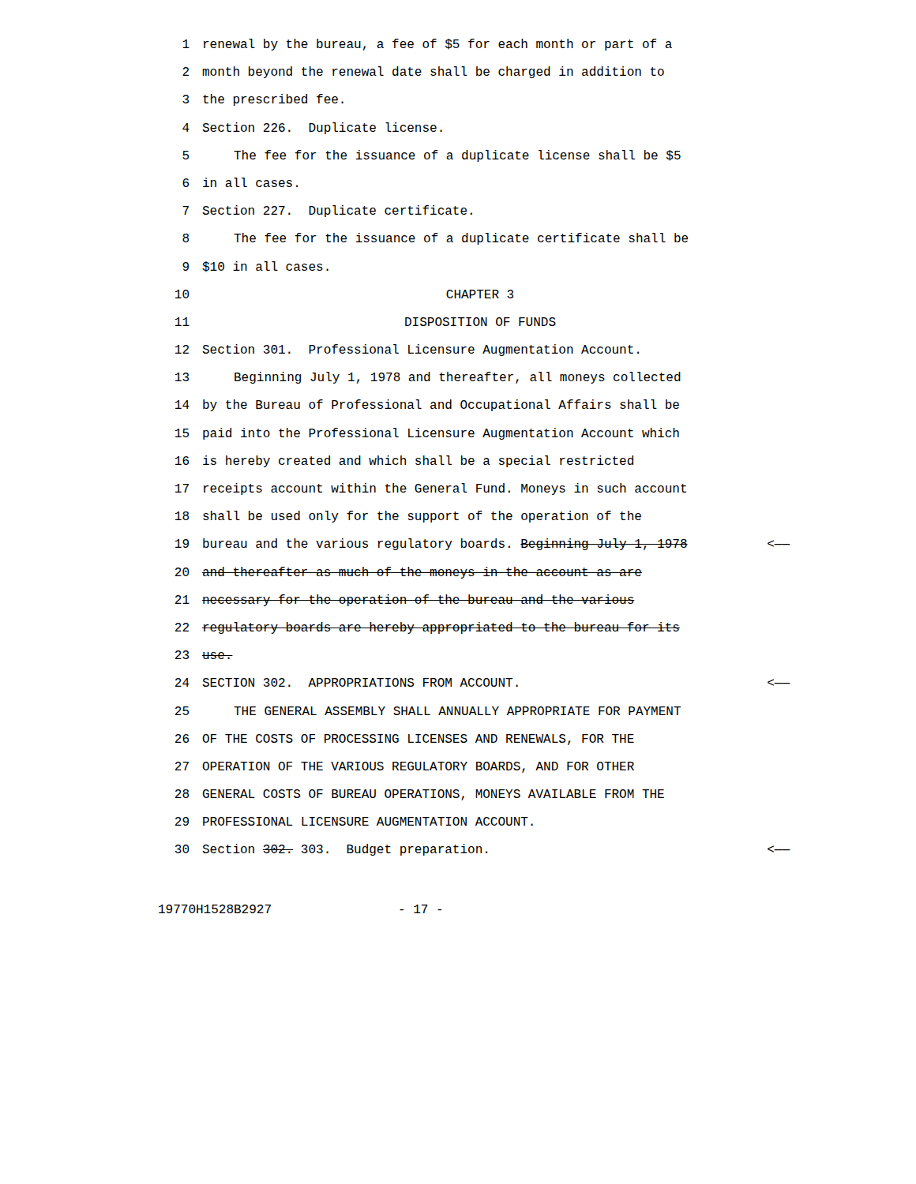renewal by the bureau, a fee of $5 for each month or part of a
month beyond the renewal date shall be charged in addition to
the prescribed fee.
Section 226. Duplicate license.
The fee for the issuance of a duplicate license shall be $5
in all cases.
Section 227. Duplicate certificate.
The fee for the issuance of a duplicate certificate shall be
$10 in all cases.
CHAPTER 3
DISPOSITION OF FUNDS
Section 301. Professional Licensure Augmentation Account.
Beginning July 1, 1978 and thereafter, all moneys collected
by the Bureau of Professional and Occupational Affairs shall be
paid into the Professional Licensure Augmentation Account which
is hereby created and which shall be a special restricted
receipts account within the General Fund. Moneys in such account
shall be used only for the support of the operation of the
bureau and the various regulatory boards. Beginning July 1, 1978<——
and thereafter as much of the moneys in the account as are
necessary for the operation of the bureau and the various
regulatory boards are hereby appropriated to the bureau for its
use.
SECTION 302. APPROPRIATIONS FROM ACCOUNT.<——
THE GENERAL ASSEMBLY SHALL ANNUALLY APPROPRIATE FOR PAYMENT
OF THE COSTS OF PROCESSING LICENSES AND RENEWALS, FOR THE
OPERATION OF THE VARIOUS REGULATORY BOARDS, AND FOR OTHER
GENERAL COSTS OF BUREAU OPERATIONS, MONEYS AVAILABLE FROM THE
PROFESSIONAL LICENSURE AUGMENTATION ACCOUNT.
Section 302. 303. Budget preparation.<——
19770H1528B2927 - 17 -